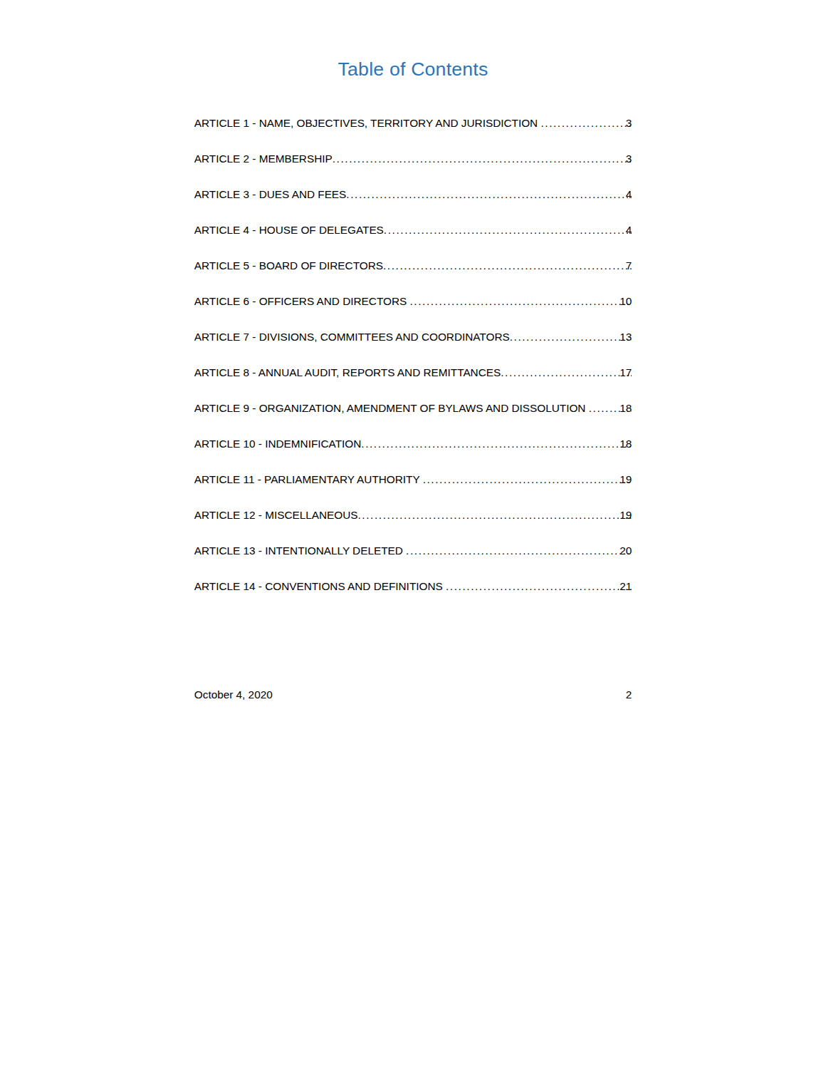Table of Contents
3 ARTICLE 1 - NAME, OBJECTIVES, TERRITORY AND JURISDICTION ...............................................................
3 ARTICLE 2 - MEMBERSHIP.........................................................................................................
4 ARTICLE 3 - DUES AND FEES.....................................................................................................
4 ARTICLE 4 - HOUSE OF DELEGATES...........................................................................................
7 ARTICLE 5 - BOARD OF DIRECTORS...........................................................................................
10 ARTICLE 6 - OFFICERS AND DIRECTORS ...................................................................................
13 ARTICLE 7 - DIVISIONS, COMMITTEES AND COORDINATORS....................................................
17 ARTICLE 8 - ANNUAL AUDIT, REPORTS AND REMITTANCES.......................................................
18 ARTICLE 9 - ORGANIZATION, AMENDMENT OF BYLAWS AND DISSOLUTION ..........................................
18 ARTICLE 10 - INDEMNIFICATION..............................................................................................
19 ARTICLE 11 - PARLIAMENTARY AUTHORITY ..............................................................................
19 ARTICLE 12 - MISCELLANEOUS..................................................................................................
20 ARTICLE 13 - INTENTIONALLY DELETED ..................................................................................
21 ARTICLE 14 - CONVENTIONS AND DEFINITIONS .......................................................................
October 4, 2020 2